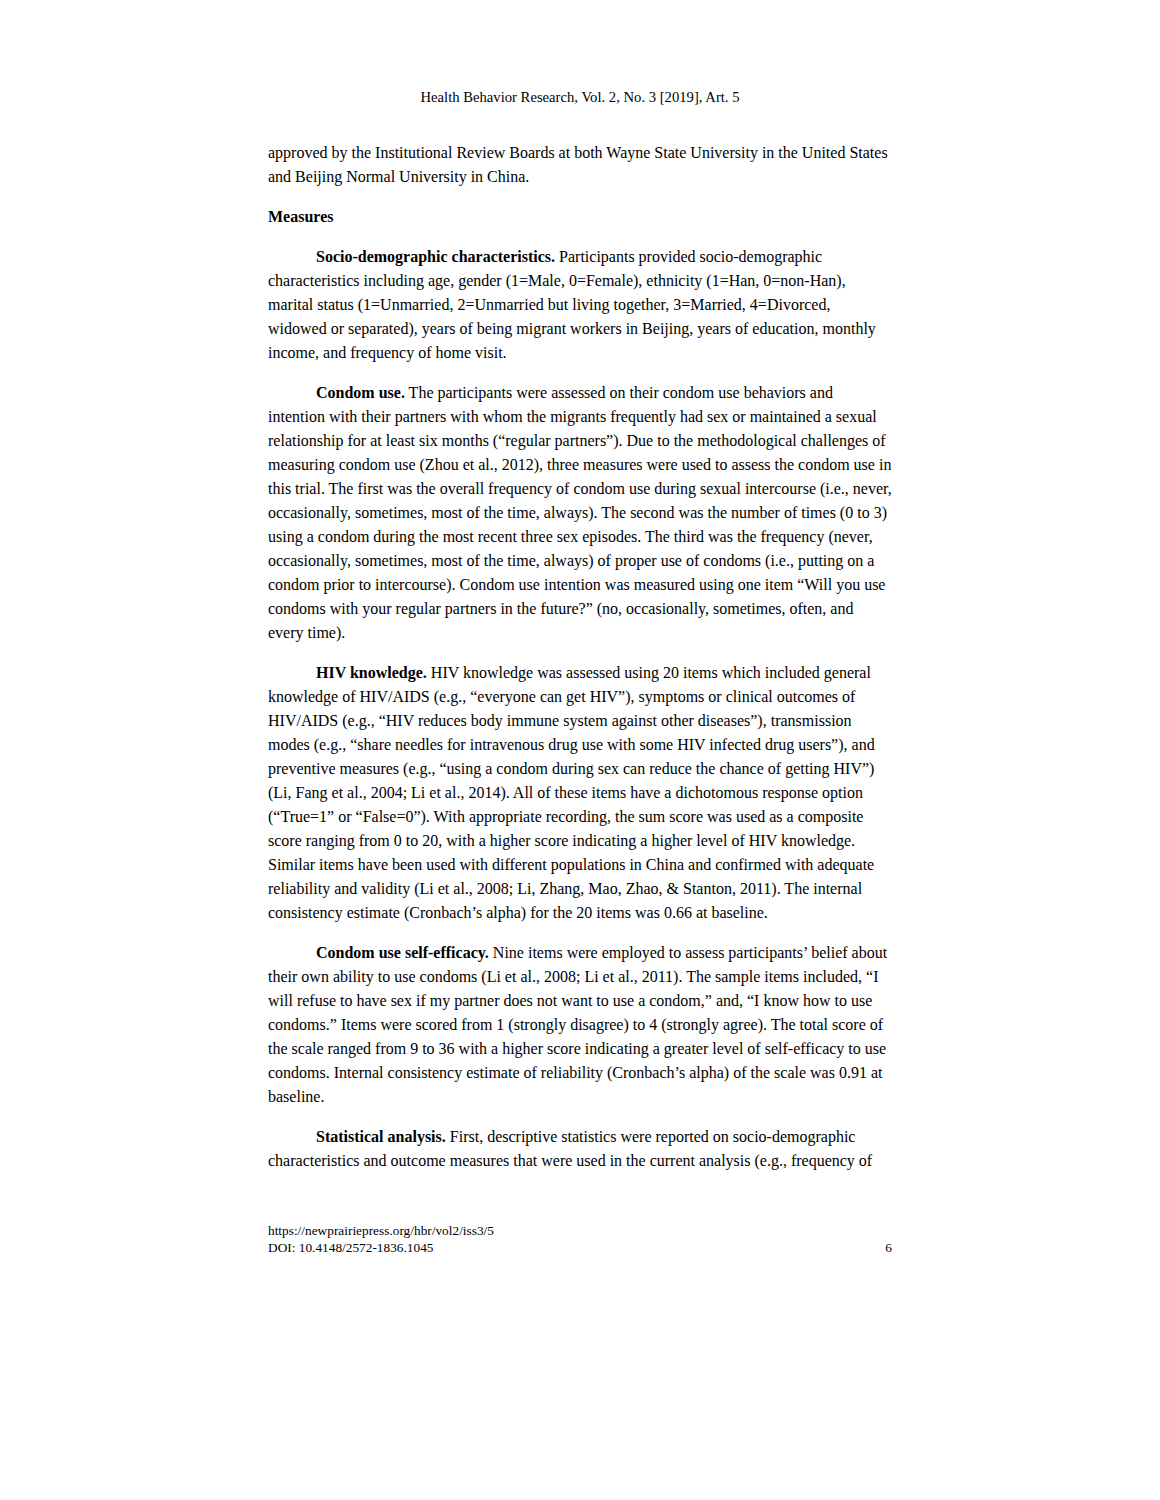Health Behavior Research, Vol. 2, No. 3 [2019], Art. 5
approved by the Institutional Review Boards at both Wayne State University in the United States and Beijing Normal University in China.
Measures
Socio-demographic characteristics. Participants provided socio-demographic characteristics including age, gender (1=Male, 0=Female), ethnicity (1=Han, 0=non-Han), marital status (1=Unmarried, 2=Unmarried but living together, 3=Married, 4=Divorced, widowed or separated), years of being migrant workers in Beijing, years of education, monthly income, and frequency of home visit.
Condom use. The participants were assessed on their condom use behaviors and intention with their partners with whom the migrants frequently had sex or maintained a sexual relationship for at least six months (“regular partners”). Due to the methodological challenges of measuring condom use (Zhou et al., 2012), three measures were used to assess the condom use in this trial. The first was the overall frequency of condom use during sexual intercourse (i.e., never, occasionally, sometimes, most of the time, always). The second was the number of times (0 to 3) using a condom during the most recent three sex episodes. The third was the frequency (never, occasionally, sometimes, most of the time, always) of proper use of condoms (i.e., putting on a condom prior to intercourse). Condom use intention was measured using one item “Will you use condoms with your regular partners in the future?” (no, occasionally, sometimes, often, and every time).
HIV knowledge. HIV knowledge was assessed using 20 items which included general knowledge of HIV/AIDS (e.g., “everyone can get HIV”), symptoms or clinical outcomes of HIV/AIDS (e.g., “HIV reduces body immune system against other diseases”), transmission modes (e.g., “share needles for intravenous drug use with some HIV infected drug users”), and preventive measures (e.g., “using a condom during sex can reduce the chance of getting HIV”) (Li, Fang et al., 2004; Li et al., 2014). All of these items have a dichotomous response option (“True=1” or “False=0”). With appropriate recording, the sum score was used as a composite score ranging from 0 to 20, with a higher score indicating a higher level of HIV knowledge. Similar items have been used with different populations in China and confirmed with adequate reliability and validity (Li et al., 2008; Li, Zhang, Mao, Zhao, & Stanton, 2011). The internal consistency estimate (Cronbach’s alpha) for the 20 items was 0.66 at baseline.
Condom use self-efficacy. Nine items were employed to assess participants’ belief about their own ability to use condoms (Li et al., 2008; Li et al., 2011). The sample items included, “I will refuse to have sex if my partner does not want to use a condom,” and, “I know how to use condoms.” Items were scored from 1 (strongly disagree) to 4 (strongly agree). The total score of the scale ranged from 9 to 36 with a higher score indicating a greater level of self-efficacy to use condoms. Internal consistency estimate of reliability (Cronbach’s alpha) of the scale was 0.91 at baseline.
Statistical analysis. First, descriptive statistics were reported on socio-demographic characteristics and outcome measures that were used in the current analysis (e.g., frequency of
https://newprairiepress.org/hbr/vol2/iss3/5
DOI: 10.4148/2572-1836.1045
6